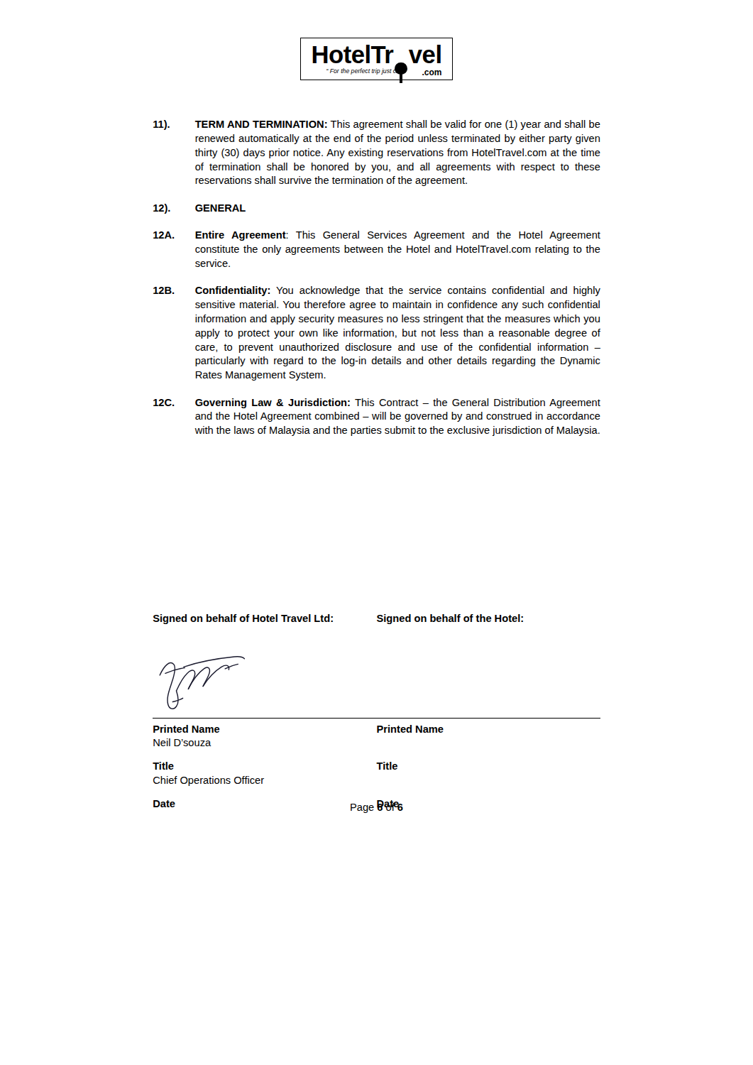HotelTr vel
“ For the perfect trip just click” .com
11).
TERM AND TERMINATION: This agreement shall be valid for one (1) year and shall be renewed automatically at the end of the period unless terminated by either party given thirty (30) days prior notice. Any existing reservations from HotelTravel.com at the time of termination shall be honored by you, and all agreements with respect to these reservations shall survive the termination of the agreement.
12).
GENERAL
12A.
Entire Agreement: This General Services Agreement and the Hotel Agreement constitute the only agreements between the Hotel and HotelTravel.com relating to the service.
12B.
Confidentiality: You acknowledge that the service contains confidential and highly sensitive material. You therefore agree to maintain in confidence any such confidential information and apply security measures no less stringent that the measures which you apply to protect your own like information, but not less than a reasonable degree of care, to prevent unauthorized disclosure and use of the confidential information – particularly with regard to the log-in details and other details regarding the Dynamic Rates Management System.
12C.
Governing Law & Jurisdiction: This Contract – the General Distribution Agreement and the Hotel Agreement combined – will be governed by and construed in accordance with the laws of Malaysia and the parties submit to the exclusive jurisdiction of Malaysia.
| Signed on behalf of Hotel Travel Ltd: | Signed on behalf of the Hotel: |
| Printed Name Neil D’souza Title Chief Operations Officer Date | Printed Name Title Date |
Page 6 of 6